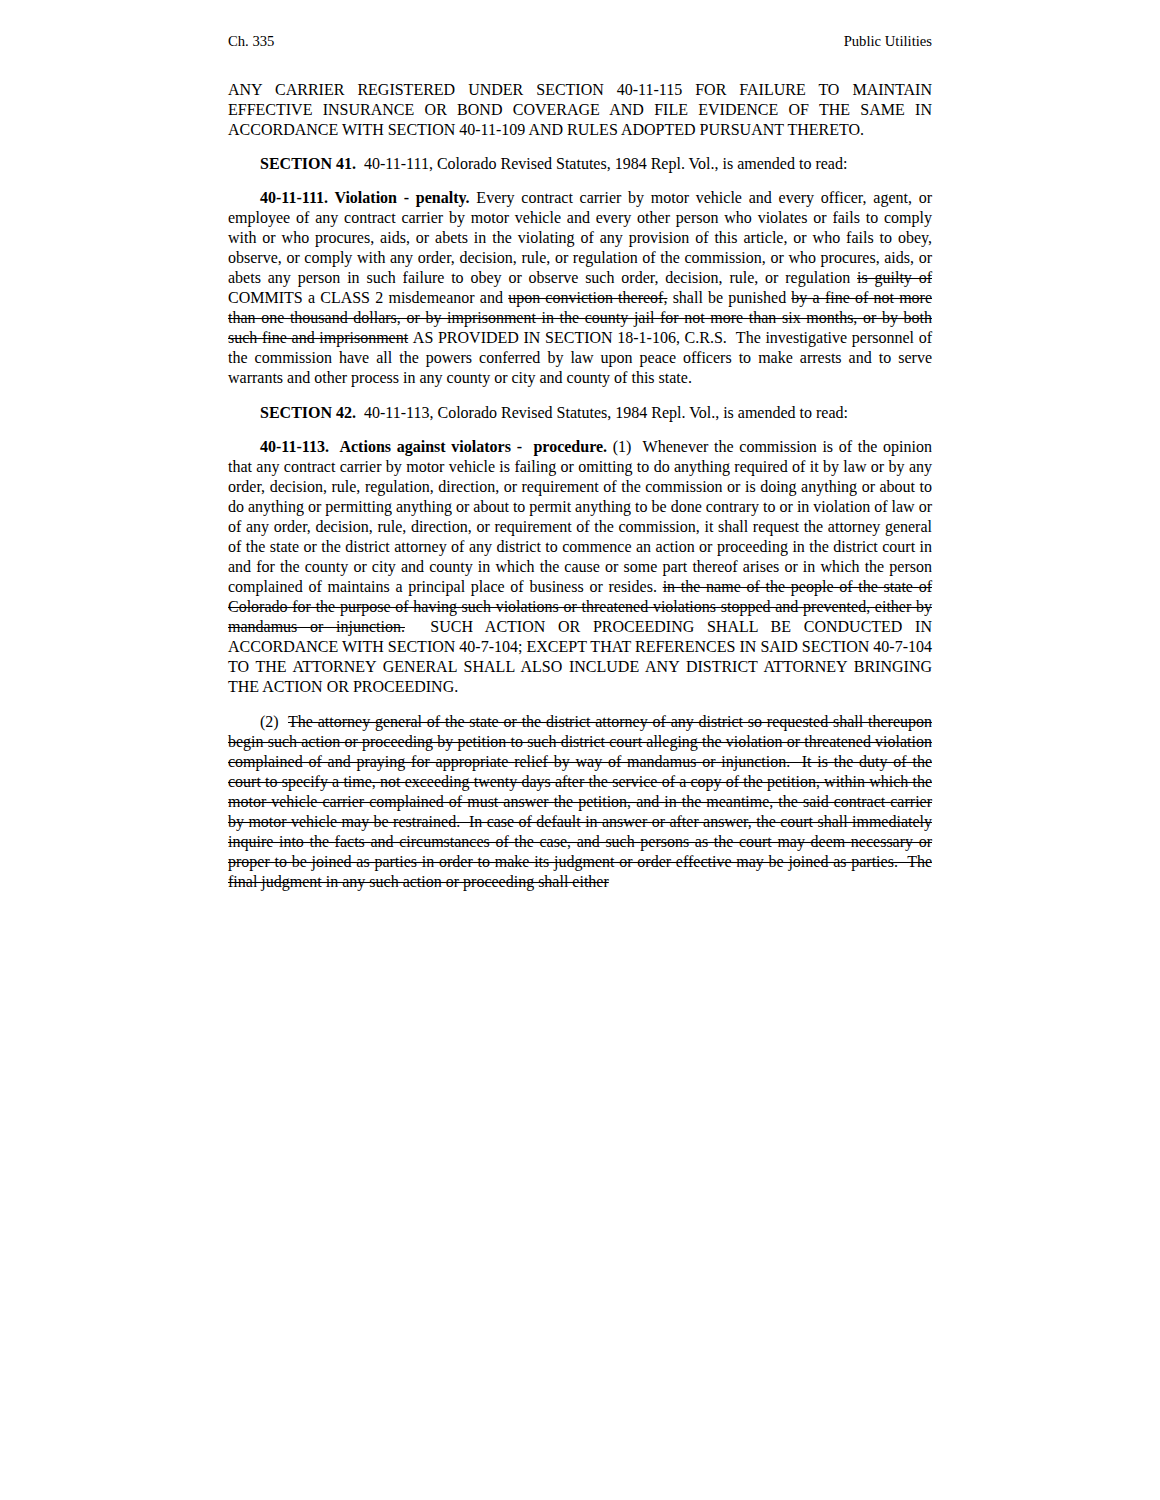Ch. 335
Public Utilities
ANY CARRIER REGISTERED UNDER SECTION 40-11-115 FOR FAILURE TO MAINTAIN EFFECTIVE INSURANCE OR BOND COVERAGE AND FILE EVIDENCE OF THE SAME IN ACCORDANCE WITH SECTION 40-11-109 AND RULES ADOPTED PURSUANT THERETO.
SECTION 41. 40-11-111, Colorado Revised Statutes, 1984 Repl. Vol., is amended to read:
40-11-111. Violation - penalty. Every contract carrier by motor vehicle and every officer, agent, or employee of any contract carrier by motor vehicle and every other person who violates or fails to comply with or who procures, aids, or abets in the violating of any provision of this article, or who fails to obey, observe, or comply with any order, decision, rule, or regulation of the commission, or who procures, aids, or abets any person in such failure to obey or observe such order, decision, rule, or regulation is guilty of COMMITS a CLASS 2 misdemeanor and upon conviction thereof, shall be punished by a fine of not more than one thousand dollars, or by imprisonment in the county jail for not more than six months, or by both such fine and imprisonment AS PROVIDED IN SECTION 18-1-106, C.R.S. The investigative personnel of the commission have all the powers conferred by law upon peace officers to make arrests and to serve warrants and other process in any county or city and county of this state.
SECTION 42. 40-11-113, Colorado Revised Statutes, 1984 Repl. Vol., is amended to read:
40-11-113. Actions against violators - procedure. (1) Whenever the commission is of the opinion that any contract carrier by motor vehicle is failing or omitting to do anything required of it by law or by any order, decision, rule, regulation, direction, or requirement of the commission or is doing anything or about to do anything or permitting anything or about to permit anything to be done contrary to or in violation of law or of any order, decision, rule, direction, or requirement of the commission, it shall request the attorney general of the state or the district attorney of any district to commence an action or proceeding in the district court in and for the county or city and county in which the cause or some part thereof arises or in which the person complained of maintains a principal place of business or resides. in the name of the people of the state of Colorado for the purpose of having such violations or threatened violations stopped and prevented, either by mandamus or injunction. SUCH ACTION OR PROCEEDING SHALL BE CONDUCTED IN ACCORDANCE WITH SECTION 40-7-104; EXCEPT THAT REFERENCES IN SAID SECTION 40-7-104 TO THE ATTORNEY GENERAL SHALL ALSO INCLUDE ANY DISTRICT ATTORNEY BRINGING THE ACTION OR PROCEEDING.
(2) The attorney general of the state or the district attorney of any district so requested shall thereupon begin such action or proceeding by petition to such district court alleging the violation or threatened violation complained of and praying for appropriate relief by way of mandamus or injunction. It is the duty of the court to specify a time, not exceeding twenty days after the service of a copy of the petition, within which the motor vehicle carrier complained of must answer the petition, and in the meantime, the said contract carrier by motor vehicle may be restrained. In case of default in answer or after answer, the court shall immediately inquire into the facts and circumstances of the case, and such persons as the court may deem necessary or proper to be joined as parties in order to make its judgment or order effective may be joined as parties. The final judgment in any such action or proceeding shall either